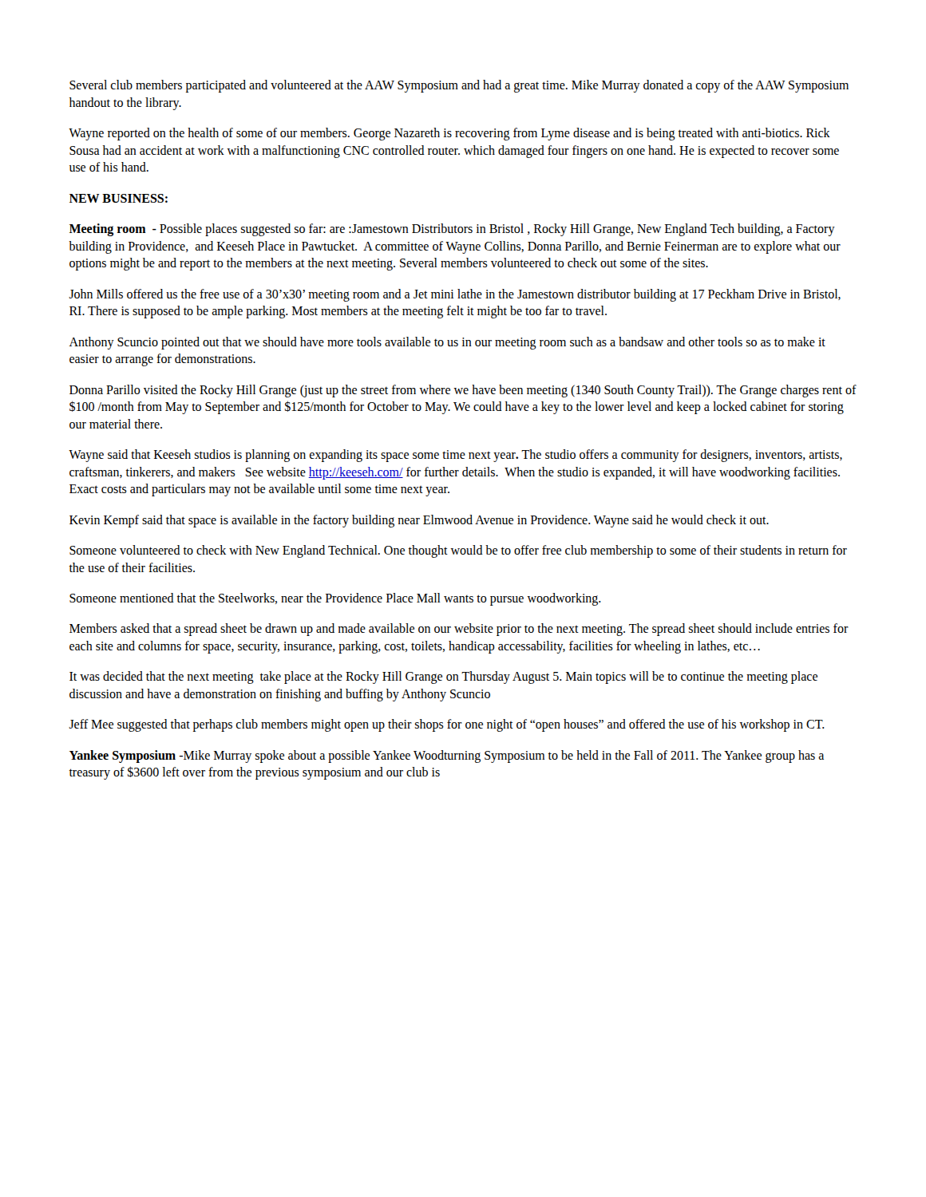Several club members participated and volunteered at the AAW Symposium and had a great time. Mike Murray donated a copy of the AAW Symposium handout to the library.
Wayne reported on the health of some of our members. George Nazareth is recovering from Lyme disease and is being treated with anti-biotics. Rick Sousa had an accident at work with a malfunctioning CNC controlled router. which damaged four fingers on one hand. He is expected to recover some use of his hand.
NEW BUSINESS:
Meeting room - Possible places suggested so far: are :Jamestown Distributors in Bristol , Rocky Hill Grange, New England Tech building, a Factory building in Providence, and Keeseh Place in Pawtucket. A committee of Wayne Collins, Donna Parillo, and Bernie Feinerman are to explore what our options might be and report to the members at the next meeting. Several members volunteered to check out some of the sites.
John Mills offered us the free use of a 30’x30’ meeting room and a Jet mini lathe in the Jamestown distributor building at 17 Peckham Drive in Bristol, RI. There is supposed to be ample parking. Most members at the meeting felt it might be too far to travel.
Anthony Scuncio pointed out that we should have more tools available to us in our meeting room such as a bandsaw and other tools so as to make it easier to arrange for demonstrations.
Donna Parillo visited the Rocky Hill Grange (just up the street from where we have been meeting (1340 South County Trail)). The Grange charges rent of $100 /month from May to September and $125/month for October to May. We could have a key to the lower level and keep a locked cabinet for storing our material there.
Wayne said that Keeseh studios is planning on expanding its space some time next year. The studio offers a community for designers, inventors, artists, craftsman, tinkerers, and makers See website http://keeseh.com/ for further details. When the studio is expanded, it will have woodworking facilities. Exact costs and particulars may not be available until some time next year.
Kevin Kempf said that space is available in the factory building near Elmwood Avenue in Providence. Wayne said he would check it out.
Someone volunteered to check with New England Technical. One thought would be to offer free club membership to some of their students in return for the use of their facilities.
Someone mentioned that the Steelworks, near the Providence Place Mall wants to pursue woodworking.
Members asked that a spread sheet be drawn up and made available on our website prior to the next meeting. The spread sheet should include entries for each site and columns for space, security, insurance, parking, cost, toilets, handicap accessability, facilities for wheeling in lathes, etc…
It was decided that the next meeting take place at the Rocky Hill Grange on Thursday August 5. Main topics will be to continue the meeting place discussion and have a demonstration on finishing and buffing by Anthony Scuncio
Jeff Mee suggested that perhaps club members might open up their shops for one night of “open houses” and offered the use of his workshop in CT.
Yankee Symposium -Mike Murray spoke about a possible Yankee Woodturning Symposium to be held in the Fall of 2011. The Yankee group has a treasury of $3600 left over from the previous symposium and our club is